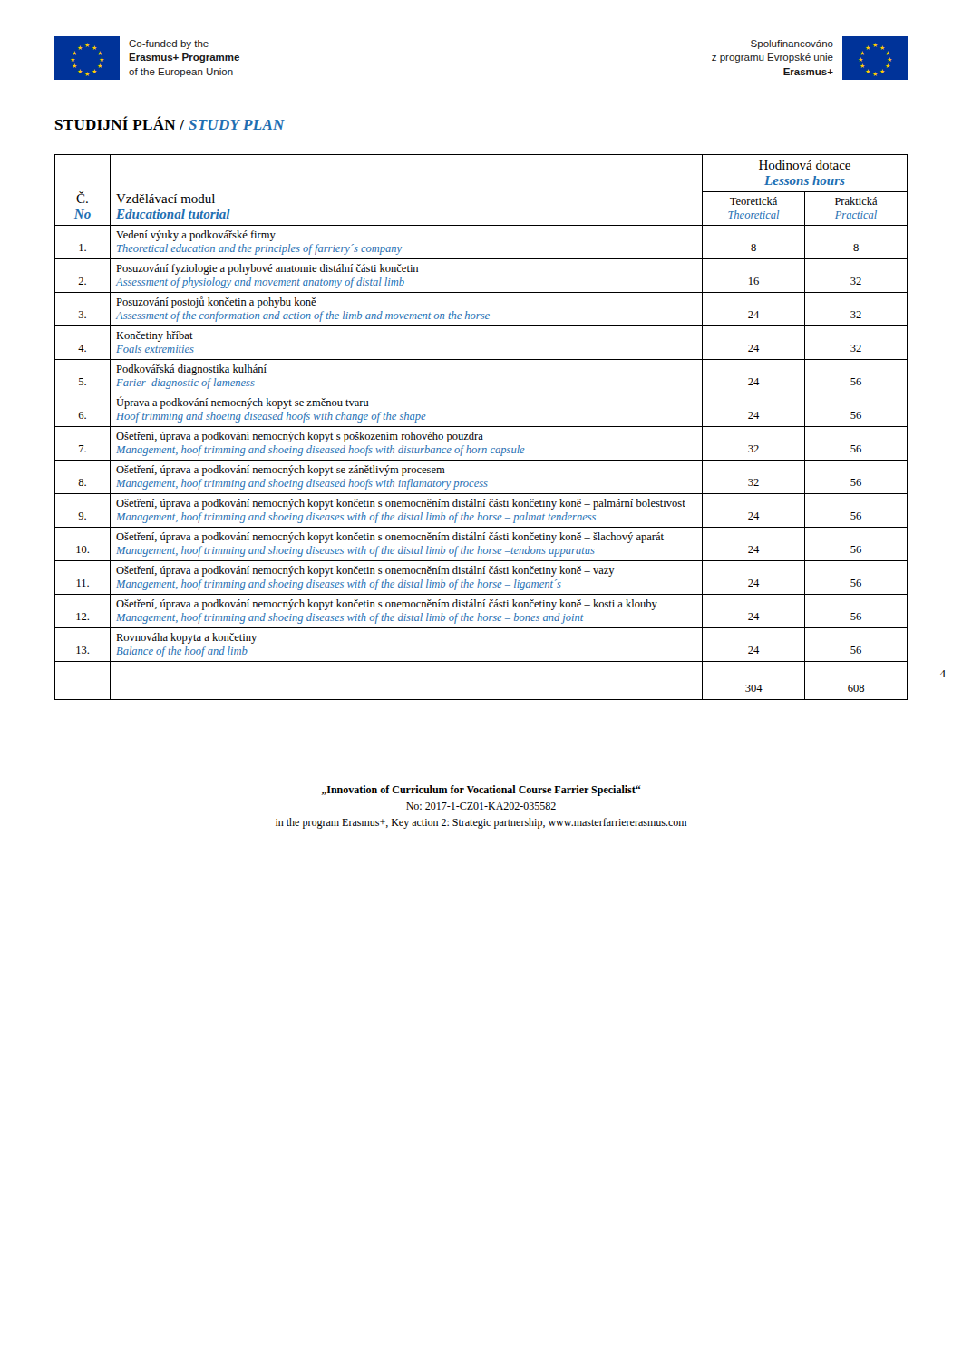★ ★ ★ ★ ★ ★ ★ ★ ★ ★ ★ ★
Co-funded by the
Erasmus+ Programme
of the European Union
Spolufinancováno
z programu Evropské unie
Erasmus+
★ ★ ★ ★ ★ ★ ★ ★ ★ ★ ★ ★
STUDIJNÍ PLÁN / STUDY PLAN
| Č. No | Vzdělávací modul Educational tutorial | Hodinová dotace Lessons hours |
| --- | --- | --- |
| Teoretická Theoretical | Praktická Practical |
| 1. | Vedení výuky a podkovářské firmy Theoretical education and the principles of farriery´s company | 8 | 8 |
| 2. | Posuzování fyziologie a pohybové anatomie distální části končetin Assessment of physiology and movement anatomy of distal limb | 16 | 32 |
| 3. | Posuzování postojů končetin a pohybu koně Assessment of the conformation and action of the limb and movement on the horse | 24 | 32 |
| 4. | Končetiny hříbat Foals extremities | 24 | 32 |
| 5. | Podkovářská diagnostika kulhání Farier diagnostic of lameness | 24 | 56 |
| 6. | Úprava a podkování nemocných kopyt se změnou tvaru Hoof trimming and shoeing diseased hoofs with change of the shape | 24 | 56 |
| 7. | Ošetření, úprava a podkování nemocných kopyt s poškozením rohového pouzdra Management, hoof trimming and shoeing diseased hoofs with disturbance of horn capsule | 32 | 56 |
| 8. | Ošetření, úprava a podkování nemocných kopyt se zánětlivým procesem Management, hoof trimming and shoeing diseased hoofs with inflamatory process | 32 | 56 |
| 9. | Ošetření, úprava a podkování nemocných kopyt končetin s onemocněním distální části končetiny koně – palmární bolestivost Management, hoof trimming and shoeing diseases with of the distal limb of the horse – palmat tenderness | 24 | 56 |
| 10. | Ošetření, úprava a podkování nemocných kopyt končetin s onemocněním distální části končetiny koně – šlachový aparát Management, hoof trimming and shoeing diseases with of the distal limb of the horse –tendons apparatus | 24 | 56 |
| 11. | Ošetření, úprava a podkování nemocných kopyt končetin s onemocněním distální části končetiny koně – vazy Management, hoof trimming and shoeing diseases with of the distal limb of the horse – ligament´s | 24 | 56 |
| 12. | Ošetření, úprava a podkování nemocných kopyt končetin s onemocněním distální části končetiny koně – kosti a klouby Management, hoof trimming and shoeing diseases with of the distal limb of the horse – bones and joint | 24 | 56 |
| 13. | Rovnováha kopyta a končetiny Balance of the hoof and limb | 24 | 56 |
| | | 304 | 608 |
4
„Innovation of Curriculum for Vocational Course Farrier Specialist“
No: 2017-1-CZ01-KA202-035582
in the program Erasmus+, Key action 2: Strategic partnership, www.masterfarriererasmus.com